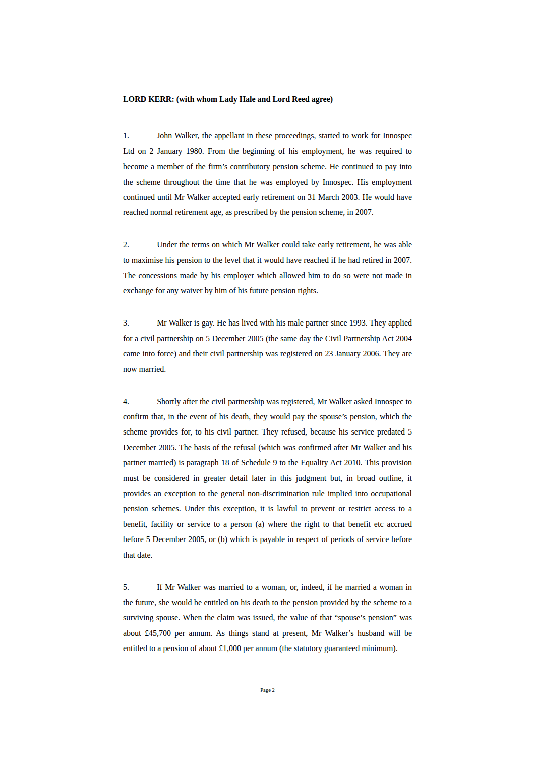LORD KERR: (with whom Lady Hale and Lord Reed agree)
1.
John Walker, the appellant in these proceedings, started to work for Innospec Ltd on 2 January 1980. From the beginning of his employment, he was required to become a member of the firm’s contributory pension scheme. He continued to pay into the scheme throughout the time that he was employed by Innospec. His employment continued until Mr Walker accepted early retirement on 31 March 2003. He would have reached normal retirement age, as prescribed by the pension scheme, in 2007.
2.
Under the terms on which Mr Walker could take early retirement, he was able to maximise his pension to the level that it would have reached if he had retired in 2007. The concessions made by his employer which allowed him to do so were not made in exchange for any waiver by him of his future pension rights.
3.
Mr Walker is gay. He has lived with his male partner since 1993. They applied for a civil partnership on 5 December 2005 (the same day the Civil Partnership Act 2004 came into force) and their civil partnership was registered on 23 January 2006. They are now married.
4.
Shortly after the civil partnership was registered, Mr Walker asked Innospec to confirm that, in the event of his death, they would pay the spouse’s pension, which the scheme provides for, to his civil partner. They refused, because his service predated 5 December 2005. The basis of the refusal (which was confirmed after Mr Walker and his partner married) is paragraph 18 of Schedule 9 to the Equality Act 2010. This provision must be considered in greater detail later in this judgment but, in broad outline, it provides an exception to the general non-discrimination rule implied into occupational pension schemes. Under this exception, it is lawful to prevent or restrict access to a benefit, facility or service to a person (a) where the right to that benefit etc accrued before 5 December 2005, or (b) which is payable in respect of periods of service before that date.
5.
If Mr Walker was married to a woman, or, indeed, if he married a woman in the future, she would be entitled on his death to the pension provided by the scheme to a surviving spouse. When the claim was issued, the value of that “spouse’s pension” was about £45,700 per annum. As things stand at present, Mr Walker’s husband will be entitled to a pension of about £1,000 per annum (the statutory guaranteed minimum).
Page 2